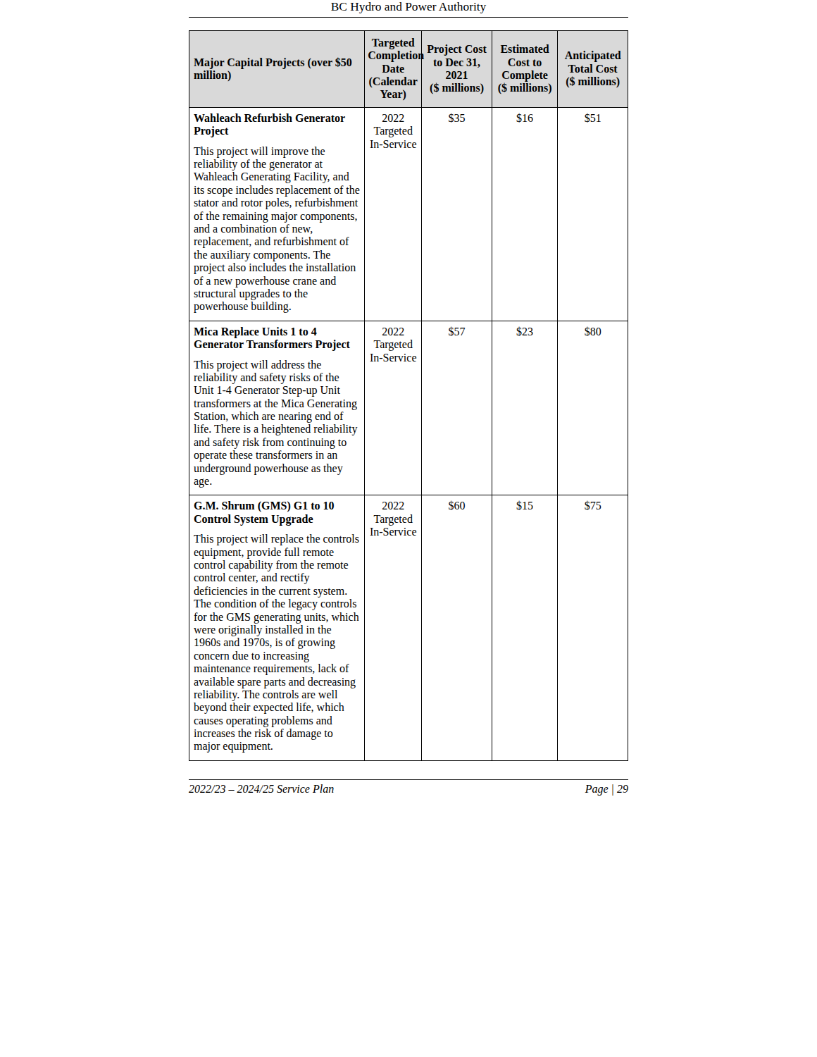BC Hydro and Power Authority
| Major Capital Projects (over $50 million) | Targeted Completion Date (Calendar Year) | Project Cost to Dec 31, 2021 ($ millions) | Estimated Cost to Complete ($ millions) | Anticipated Total Cost ($ millions) |
| --- | --- | --- | --- | --- |
| Wahleach Refurbish Generator Project This project will improve the reliability of the generator at Wahleach Generating Facility, and its scope includes replacement of the stator and rotor poles, refurbishment of the remaining major components, and a combination of new, replacement, and refurbishment of the auxiliary components. The project also includes the installation of a new powerhouse crane and structural upgrades to the powerhouse building. | 2022 Targeted In-Service | $35 | $16 | $51 |
| Mica Replace Units 1 to 4 Generator Transformers Project This project will address the reliability and safety risks of the Unit 1-4 Generator Step-up Unit transformers at the Mica Generating Station, which are nearing end of life. There is a heightened reliability and safety risk from continuing to operate these transformers in an underground powerhouse as they age. | 2022 Targeted In-Service | $57 | $23 | $80 |
| G.M. Shrum (GMS) G1 to 10 Control System Upgrade This project will replace the controls equipment, provide full remote control capability from the remote control center, and rectify deficiencies in the current system. The condition of the legacy controls for the GMS generating units, which were originally installed in the 1960s and 1970s, is of growing concern due to increasing maintenance requirements, lack of available spare parts and decreasing reliability. The controls are well beyond their expected life, which causes operating problems and increases the risk of damage to major equipment. | 2022 Targeted In-Service | $60 | $15 | $75 |
2022/23 – 2024/25 Service Plan Page | 29